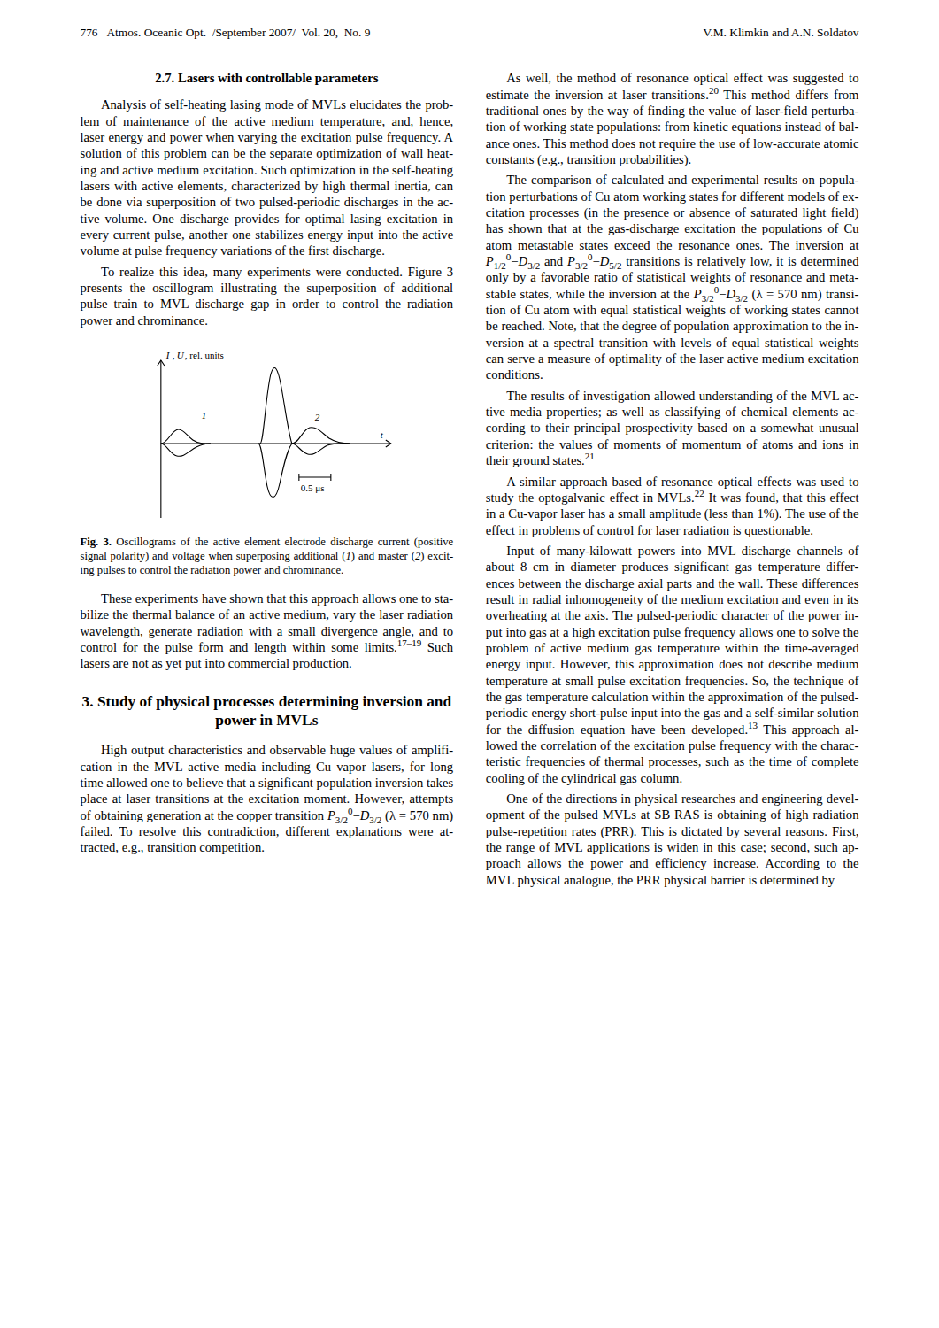776 Atmos. Oceanic Opt. /September 2007/ Vol. 20, No. 9
V.M. Klimkin and A.N. Soldatov
2.7. Lasers with controllable parameters
Analysis of self-heating lasing mode of MVLs elucidates the problem of maintenance of the active medium temperature, and, hence, laser energy and power when varying the excitation pulse frequency. A solution of this problem can be the separate optimization of wall heating and active medium excitation. Such optimization in the self-heating lasers with active elements, characterized by high thermal inertia, can be done via superposition of two pulsed-periodic discharges in the active volume. One discharge provides for optimal lasing excitation in every current pulse, another one stabilizes energy input into the active volume at pulse frequency variations of the first discharge.
To realize this idea, many experiments were conducted. Figure 3 presents the oscillogram illustrating the superposition of additional pulse train to MVL discharge gap in order to control the radiation power and chrominance.
I , U , rel. units 1 2 t 0.5 μs
Fig. 3. Oscillograms of the active element electrode discharge current (positive signal polarity) and voltage when superposing additional (1) and master (2) exciting pulses to control the radiation power and chrominance.
These experiments have shown that this approach allows one to stabilize the thermal balance of an active medium, vary the laser radiation wavelength, generate radiation with a small divergence angle, and to control for the pulse form and length within some limits.17–19 Such lasers are not as yet put into commercial production.
3. Study of physical processes determining inversion and power in MVLs
High output characteristics and observable huge values of amplification in the MVL active media including Cu vapor lasers, for long time allowed one to believe that a significant population inversion takes place at laser transitions at the excitation moment. However, attempts of obtaining generation at the copper transition P3/20−D3/2 (λ = 570 nm) failed. To resolve this contradiction, different explanations were attracted, e.g., transition competition.
As well, the method of resonance optical effect was suggested to estimate the inversion at laser transitions.20 This method differs from traditional ones by the way of finding the value of laser-field perturbation of working state populations: from kinetic equations instead of balance ones. This method does not require the use of low-accurate atomic constants (e.g., transition probabilities).
The comparison of calculated and experimental results on population perturbations of Cu atom working states for different models of excitation processes (in the presence or absence of saturated light field) has shown that at the gas-discharge excitation the populations of Cu atom metastable states exceed the resonance ones. The inversion at P1/20−D3/2 and P3/20−D5/2 transitions is relatively low, it is determined only by a favorable ratio of statistical weights of resonance and metastable states, while the inversion at the P3/20−D3/2 (λ = 570 nm) transition of Cu atom with equal statistical weights of working states cannot be reached. Note, that the degree of population approximation to the inversion at a spectral transition with levels of equal statistical weights can serve a measure of optimality of the laser active medium excitation conditions.
The results of investigation allowed understanding of the MVL active media properties; as well as classifying of chemical elements according to their principal prospectivity based on a somewhat unusual criterion: the values of moments of momentum of atoms and ions in their ground states.21
A similar approach based of resonance optical effects was used to study the optogalvanic effect in MVLs.22 It was found, that this effect in a Cu-vapor laser has a small amplitude (less than 1%). The use of the effect in problems of control for laser radiation is questionable.
Input of many-kilowatt powers into MVL discharge channels of about 8 cm in diameter produces significant gas temperature differences between the discharge axial parts and the wall. These differences result in radial inhomogeneity of the medium excitation and even in its overheating at the axis. The pulsed-periodic character of the power input into gas at a high excitation pulse frequency allows one to solve the problem of active medium gas temperature within the time-averaged energy input. However, this approximation does not describe medium temperature at small pulse excitation frequencies. So, the technique of the gas temperature calculation within the approximation of the pulsed-periodic energy short-pulse input into the gas and a self-similar solution for the diffusion equation have been developed.13 This approach allowed the correlation of the excitation pulse frequency with the characteristic frequencies of thermal processes, such as the time of complete cooling of the cylindrical gas column.
One of the directions in physical researches and engineering development of the pulsed MVLs at SB RAS is obtaining of high radiation pulse-repetition rates (PRR). This is dictated by several reasons. First, the range of MVL applications is widen in this case; second, such approach allows the power and efficiency increase. According to the MVL physical analogue, the PRR physical barrier is determined by